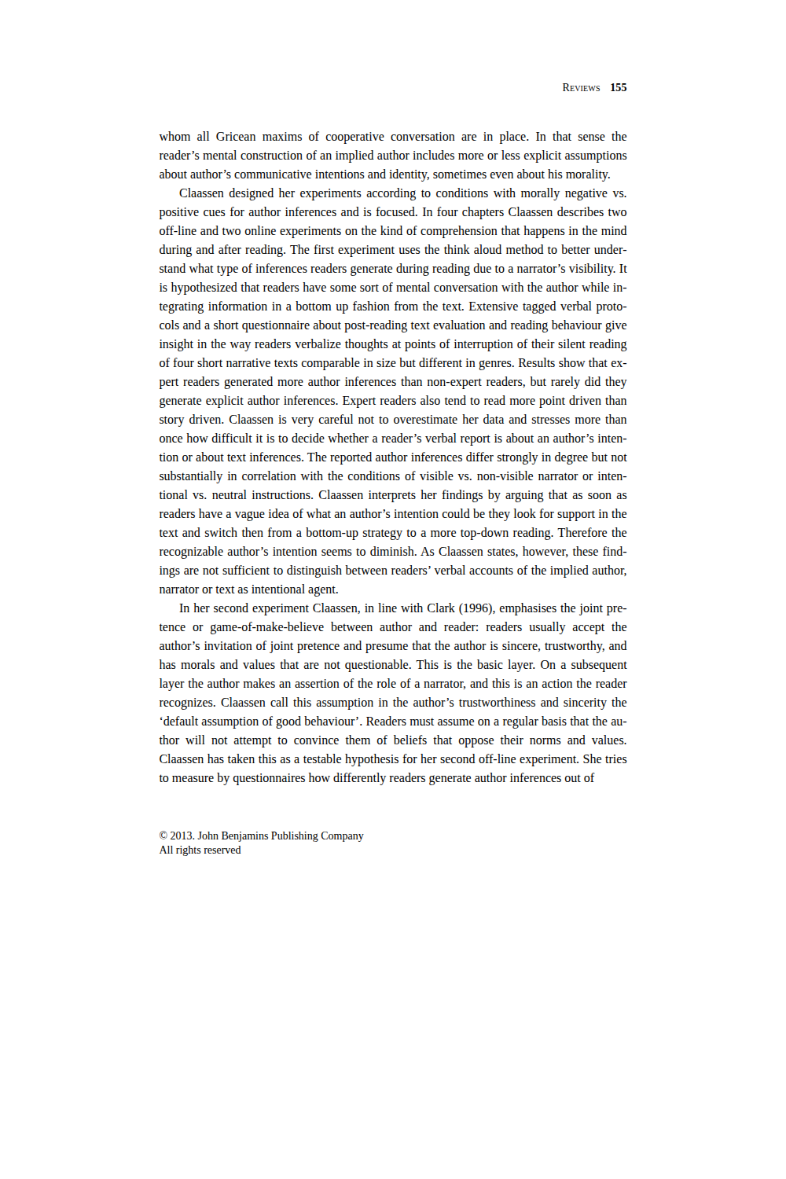Reviews 155
whom all Gricean maxims of cooperative conversation are in place. In that sense the reader’s mental construction of an implied author includes more or less explicit assumptions about author’s communicative intentions and identity, sometimes even about his morality.
Claassen designed her experiments according to conditions with morally negative vs. positive cues for author inferences and is focused. In four chapters Claassen describes two off-line and two online experiments on the kind of comprehension that happens in the mind during and after reading. The first experiment uses the think aloud method to better understand what type of inferences readers generate during reading due to a narrator’s visibility. It is hypothesized that readers have some sort of mental conversation with the author while integrating information in a bottom up fashion from the text. Extensive tagged verbal protocols and a short questionnaire about post-reading text evaluation and reading behaviour give insight in the way readers verbalize thoughts at points of interruption of their silent reading of four short narrative texts comparable in size but different in genres. Results show that expert readers generated more author inferences than non-expert readers, but rarely did they generate explicit author inferences. Expert readers also tend to read more point driven than story driven. Claassen is very careful not to overestimate her data and stresses more than once how difficult it is to decide whether a reader’s verbal report is about an author’s intention or about text inferences. The reported author inferences differ strongly in degree but not substantially in correlation with the conditions of visible vs. non-visible narrator or intentional vs. neutral instructions. Claassen interprets her findings by arguing that as soon as readers have a vague idea of what an author’s intention could be they look for support in the text and switch then from a bottom-up strategy to a more top-down reading. Therefore the recognizable author’s intention seems to diminish. As Claassen states, however, these findings are not sufficient to distinguish between readers’ verbal accounts of the implied author, narrator or text as intentional agent.
In her second experiment Claassen, in line with Clark (1996), emphasises the joint pretence or game-of-make-believe between author and reader: readers usually accept the author’s invitation of joint pretence and presume that the author is sincere, trustworthy, and has morals and values that are not questionable. This is the basic layer. On a subsequent layer the author makes an assertion of the role of a narrator, and this is an action the reader recognizes. Claassen call this assumption in the author’s trustworthiness and sincerity the ‘default assumption of good behaviour’. Readers must assume on a regular basis that the author will not attempt to convince them of beliefs that oppose their norms and values. Claassen has taken this as a testable hypothesis for her second off-line experiment. She tries to measure by questionnaires how differently readers generate author inferences out of
© 2013. John Benjamins Publishing Company
All rights reserved